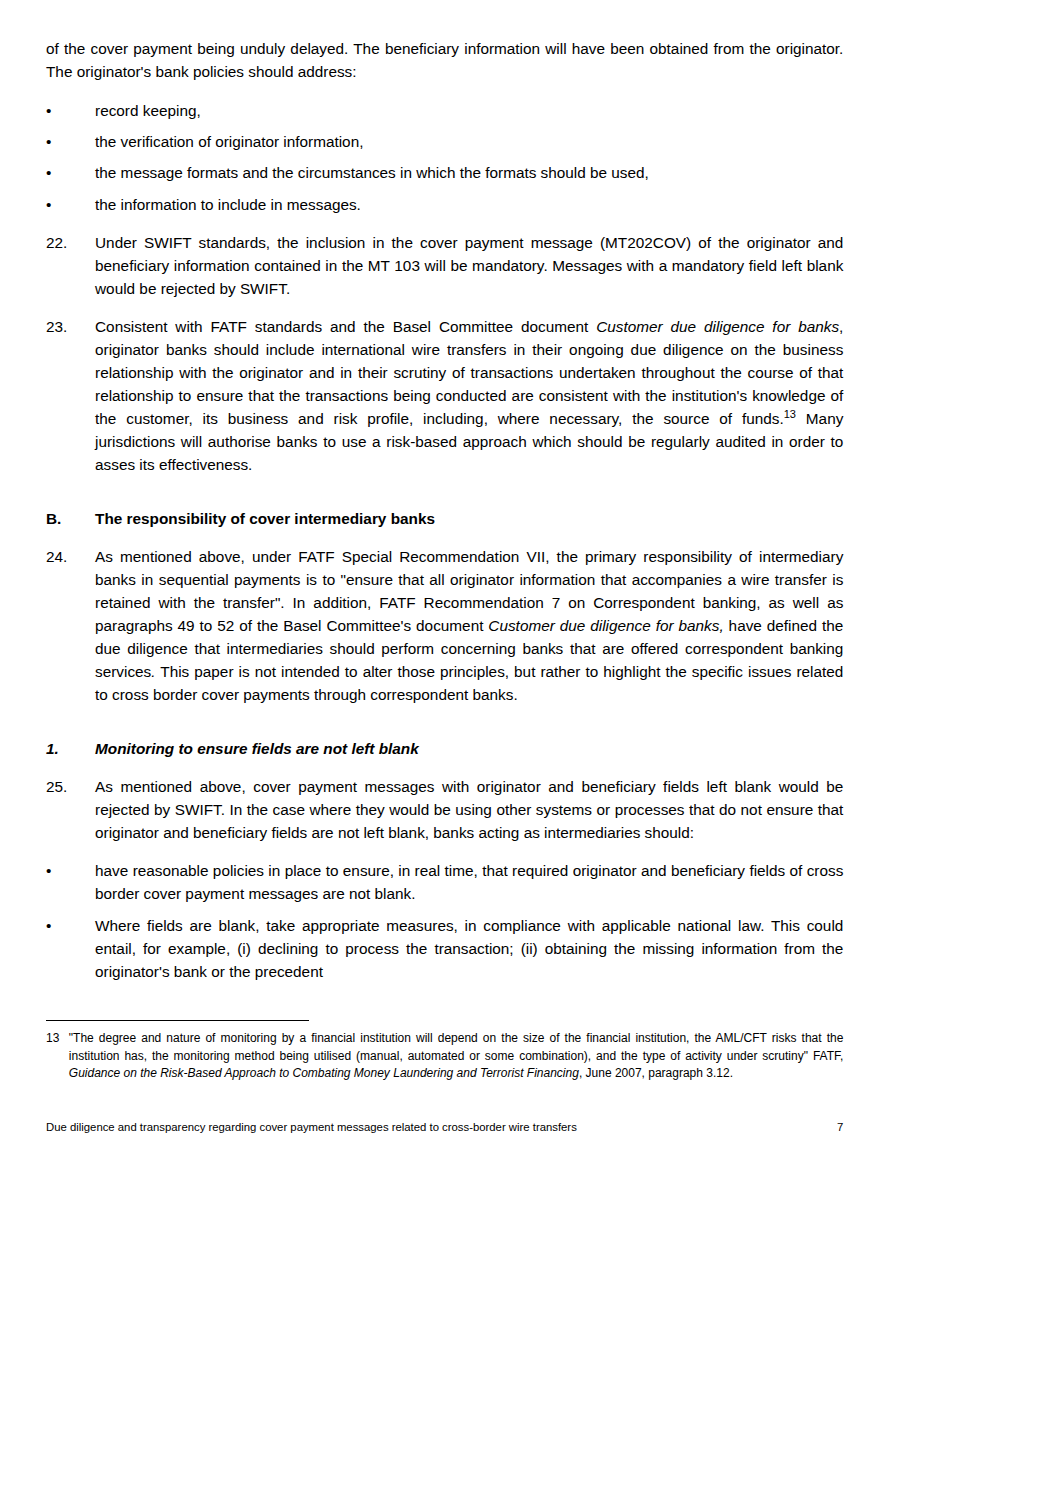of the cover payment being unduly delayed. The beneficiary information will have been obtained from the originator. The originator's bank policies should address:
record keeping,
the verification of originator information,
the message formats and the circumstances in which the formats should be used,
the information to include in messages.
22.
Under SWIFT standards, the inclusion in the cover payment message (MT202COV) of the originator and beneficiary information contained in the MT 103 will be mandatory. Messages with a mandatory field left blank would be rejected by SWIFT.
23.
Consistent with FATF standards and the Basel Committee document Customer due diligence for banks, originator banks should include international wire transfers in their ongoing due diligence on the business relationship with the originator and in their scrutiny of transactions undertaken throughout the course of that relationship to ensure that the transactions being conducted are consistent with the institution's knowledge of the customer, its business and risk profile, including, where necessary, the source of funds.13 Many jurisdictions will authorise banks to use a risk-based approach which should be regularly audited in order to asses its effectiveness.
B. The responsibility of cover intermediary banks
24.
As mentioned above, under FATF Special Recommendation VII, the primary responsibility of intermediary banks in sequential payments is to "ensure that all originator information that accompanies a wire transfer is retained with the transfer". In addition, FATF Recommendation 7 on Correspondent banking, as well as paragraphs 49 to 52 of the Basel Committee's document Customer due diligence for banks, have defined the due diligence that intermediaries should perform concerning banks that are offered correspondent banking services. This paper is not intended to alter those principles, but rather to highlight the specific issues related to cross border cover payments through correspondent banks.
1. Monitoring to ensure fields are not left blank
25.
As mentioned above, cover payment messages with originator and beneficiary fields left blank would be rejected by SWIFT. In the case where they would be using other systems or processes that do not ensure that originator and beneficiary fields are not left blank, banks acting as intermediaries should:
have reasonable policies in place to ensure, in real time, that required originator and beneficiary fields of cross border cover payment messages are not blank.
Where fields are blank, take appropriate measures, in compliance with applicable national law. This could entail, for example, (i) declining to process the transaction; (ii) obtaining the missing information from the originator's bank or the precedent
13
"The degree and nature of monitoring by a financial institution will depend on the size of the financial institution, the AML/CFT risks that the institution has, the monitoring method being utilised (manual, automated or some combination), and the type of activity under scrutiny" FATF, Guidance on the Risk-Based Approach to Combating Money Laundering and Terrorist Financing, June 2007, paragraph 3.12.
Due diligence and transparency regarding cover payment messages related to cross-border wire transfers
7